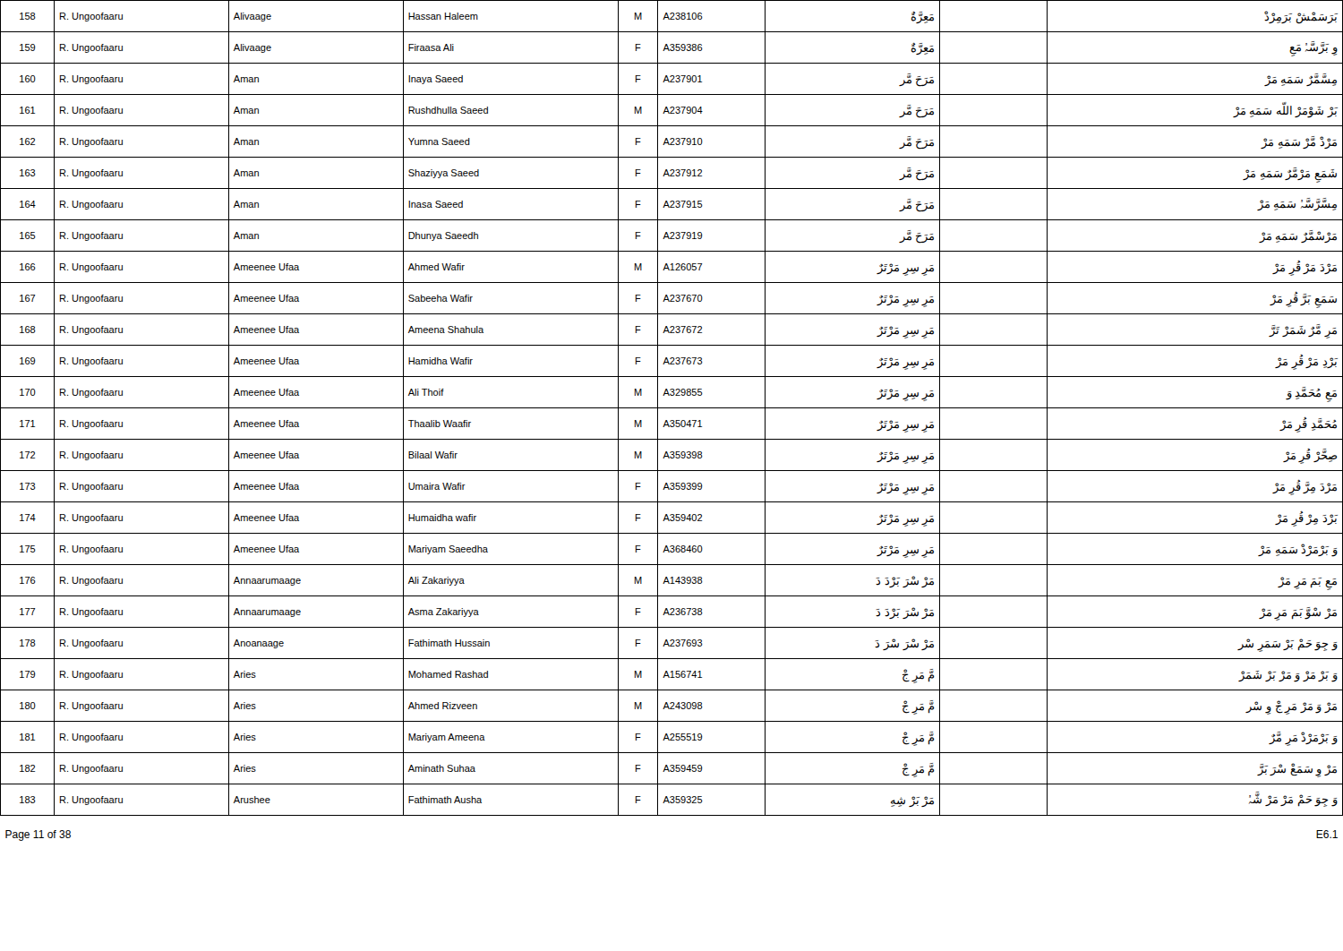| 158 | R. Ungoofaaru | Alivaage | Hassan Haleem | M | A238106 | مَعِرَّةٌ | | بَرَسَمْشْ بَرَمِرْدْ |
| 159 | R. Ungoofaaru | Alivaage | Firaasa Ali | F | A359386 | مَعِرَّةٌ | | وِ بَرَّسَّہُ مَعِ |
| 160 | R. Ungoofaaru | Aman | Inaya Saeed | F | A237901 | مَرَحَ مَّر | | مِسَّمَّرٌ سَمَهِ مَرْ |
| 161 | R. Ungoofaaru | Aman | Rushdhulla Saeed | M | A237904 | مَرَحَ مَّر | | بَرْ شَوْمَرْ اللّه سَمَهِ مَرْ |
| 162 | R. Ungoofaaru | Aman | Yumna Saeed | F | A237910 | مَرَحَ مَّر | | مَرْدْ مَّرْ سَمَهِ مَرْ |
| 163 | R. Ungoofaaru | Aman | Shaziyya Saeed | F | A237912 | مَرَحَ مَّر | | شَمَعِ مَرْمَّرٌ سَمَهِ مَرْ |
| 164 | R. Ungoofaaru | Aman | Inasa Saeed | F | A237915 | مَرَحَ مَّر | | مِسَّرَّسَّہُ سَمَهِ مَرْ |
| 165 | R. Ungoofaaru | Aman | Dhunya Saeedh | F | A237919 | مَرَحَ مَّر | | مَرْسْمَّرٌ سَمَهِ مَرْ |
| 166 | R. Ungoofaaru | Ameenee Ufaa | Ahmed Wafir | M | A126057 | مَرِ سِرِ مَرْتَرٌ | | مَرْدَ مَرْ قُرِ مَرْ |
| 167 | R. Ungoofaaru | Ameenee Ufaa | Sabeeha Wafir | F | A237670 | مَرِ سِرِ مَرْتَرٌ | | سَمَعِ بَرَّ قُرِ مَرْ |
| 168 | R. Ungoofaaru | Ameenee Ufaa | Ameena Shahula | F | A237672 | مَرِ سِرِ مَرْتَرٌ | | مَرِ مَّرٌ شَمَرْ تَرَّ |
| 169 | R. Ungoofaaru | Ameenee Ufaa | Hamidha Wafir | F | A237673 | مَرِ سِرِ مَرْتَرٌ | | بَرْدِ مَرْ قُرِ مَرْ |
| 170 | R. Ungoofaaru | Ameenee Ufaa | Ali Thoif | M | A329855 | مَرِ سِرِ مَرْتَرٌ | | مَعِ مُحَمَّدِ وَ |
| 171 | R. Ungoofaaru | Ameenee Ufaa | Thaalib Waafir | M | A350471 | مَرِ سِرِ مَرْتَرٌ | | مُحَمَّدِ قُرِ مَرْ |
| 172 | R. Ungoofaaru | Ameenee Ufaa | Bilaal Wafir | M | A359398 | مَرِ سِرِ مَرْتَرٌ | | صِحَّرْ قُرِ مَرْ |
| 173 | R. Ungoofaaru | Ameenee Ufaa | Umaira Wafir | F | A359399 | مَرِ سِرِ مَرْتَرٌ | | مَرْدَ مِرَّ قُرِ مَرْ |
| 174 | R. Ungoofaaru | Ameenee Ufaa | Humaidha wafir | F | A359402 | مَرِ سِرِ مَرْتَرٌ | | بَرْدَ مِرْ قُرِ مَرْ |
| 175 | R. Ungoofaaru | Ameenee Ufaa | Mariyam Saeedha | F | A368460 | مَرِ سِرِ مَرْتَرٌ | | وَ بَرْمَرْدْ سَمَهِ مَرْ |
| 176 | R. Ungoofaaru | Annaarumaage | Ali Zakariyya | M | A143938 | مَرْ سْرَ بَرْدَ دَ | | مَعِ بَمَ مَرِ مَرْ |
| 177 | R. Ungoofaaru | Annaarumaage | Asma Zakariyya | F | A236738 | مَرْ سْرَ بَرْدَ دَ | | مَرْ سْوَّ بَمَ مَرِ مَرْ |
| 178 | R. Ungoofaaru | Anoanaage | Fathimath Hussain | F | A237693 | مَرْ سْرَ سْرَ دَ | | وَ جِوَ حَمْ بَرْ سَمَرِ سْر |
| 179 | R. Ungoofaaru | Aries | Mohamed Rashad | M | A156741 | مَّ مَرِ جْ | | وَ بَرْ مَرْ وَ مَرْ بَرْ شَمَرْ |
| 180 | R. Ungoofaaru | Aries | Ahmed Rizveen | M | A243098 | مَّ مَرِ جْ | | مَرْ وَ مَرْ مَرِ جْ وِ سْر |
| 181 | R. Ungoofaaru | Aries | Mariyam Ameena | F | A255519 | مَّ مَرِ جْ | | وَ بَرْمَرْدْ مَرِ مَّرٌ |
| 182 | R. Ungoofaaru | Aries | Aminath Suhaa | F | A359459 | مَّ مَرِ جْ | | مَرْ وِ سَمَعْ سْرَ بَرَّ |
| 183 | R. Ungoofaaru | Arushee | Fathimath Ausha | F | A359325 | مَرْ بَرْ شِهِ | | وَ جِوَ حَمْ مَرْ مَرْ شَّہُ |
| Page 11 of 38 | E6.1 |